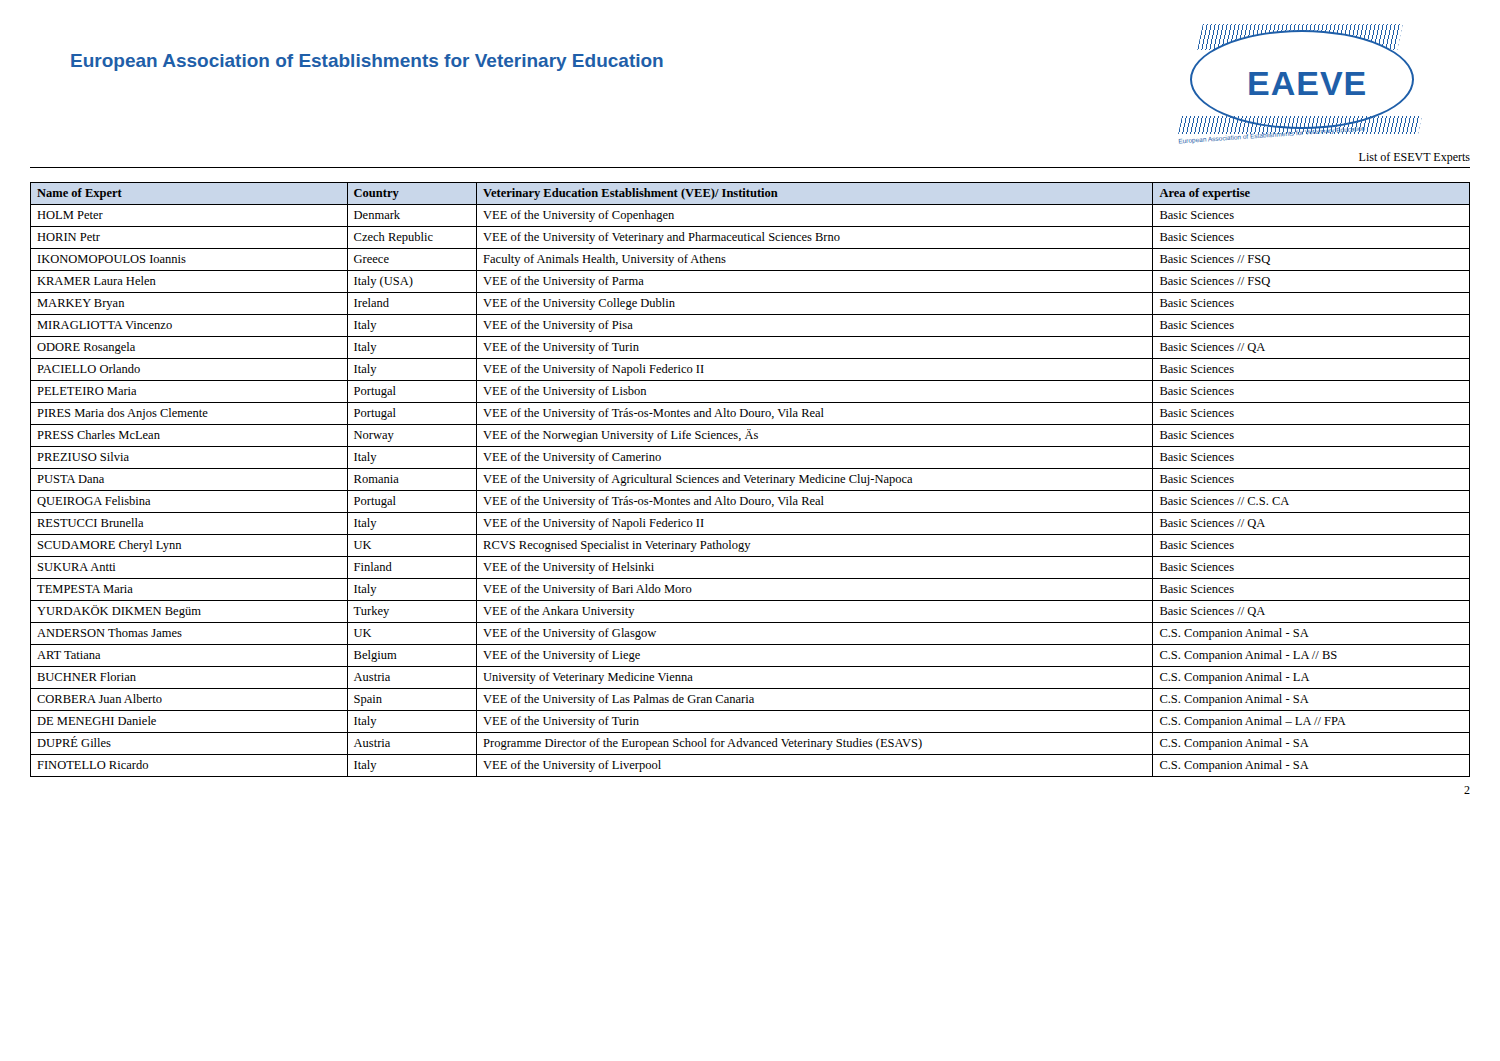European Association of Establishments for Veterinary Education
EAEVE
European Association of Establishments for Veterinary Education
List of ESEVT Experts
| Name of Expert | Country | Veterinary Education Establishment (VEE)/ Institution | Area of expertise |
| --- | --- | --- | --- |
| HOLM Peter | Denmark | VEE of the University of Copenhagen | Basic Sciences |
| HORIN Petr | Czech Republic | VEE of the University of Veterinary and Pharmaceutical Sciences Brno | Basic Sciences |
| IKONOMOPOULOS Ioannis | Greece | Faculty of Animals Health, University of Athens | Basic Sciences // FSQ |
| KRAMER Laura Helen | Italy (USA) | VEE of the University of Parma | Basic Sciences // FSQ |
| MARKEY Bryan | Ireland | VEE of the University College Dublin | Basic Sciences |
| MIRAGLIOTTA Vincenzo | Italy | VEE of the University of Pisa | Basic Sciences |
| ODORE Rosangela | Italy | VEE of the University of Turin | Basic Sciences // QA |
| PACIELLO Orlando | Italy | VEE of the University of Napoli Federico II | Basic Sciences |
| PELETEIRO Maria | Portugal | VEE of the University of Lisbon | Basic Sciences |
| PIRES Maria dos Anjos Clemente | Portugal | VEE of the University of Trás-os-Montes and Alto Douro, Vila Real | Basic Sciences |
| PRESS Charles McLean | Norway | VEE of the Norwegian University of Life Sciences, Äs | Basic Sciences |
| PREZIUSO Silvia | Italy | VEE of the University of Camerino | Basic Sciences |
| PUSTA Dana | Romania | VEE of the University of Agricultural Sciences and Veterinary Medicine Cluj-Napoca | Basic Sciences |
| QUEIROGA Felisbina | Portugal | VEE of the University of Trás-os-Montes and Alto Douro, Vila Real | Basic Sciences // C.S. CA |
| RESTUCCI Brunella | Italy | VEE of the University of Napoli Federico II | Basic Sciences // QA |
| SCUDAMORE Cheryl Lynn | UK | RCVS Recognised Specialist in Veterinary Pathology | Basic Sciences |
| SUKURA Antti | Finland | VEE of the University of Helsinki | Basic Sciences |
| TEMPESTA Maria | Italy | VEE of the University of Bari Aldo Moro | Basic Sciences |
| YURDAKÖK DIKMEN Begüm | Turkey | VEE of the Ankara University | Basic Sciences // QA |
| ANDERSON Thomas James | UK | VEE of the University of Glasgow | C.S. Companion Animal - SA |
| ART Tatiana | Belgium | VEE of the University of Liege | C.S. Companion Animal - LA // BS |
| BUCHNER Florian | Austria | University of Veterinary Medicine Vienna | C.S. Companion Animal - LA |
| CORBERA Juan Alberto | Spain | VEE of the University of Las Palmas de Gran Canaria | C.S. Companion Animal - SA |
| DE MENEGHI Daniele | Italy | VEE of the University of Turin | C.S. Companion Animal – LA // FPA |
| DUPRÉ Gilles | Austria | Programme Director of the European School for Advanced Veterinary Studies (ESAVS) | C.S. Companion Animal - SA |
| FINOTELLO Ricardo | Italy | VEE of the University of Liverpool | C.S. Companion Animal - SA |
2